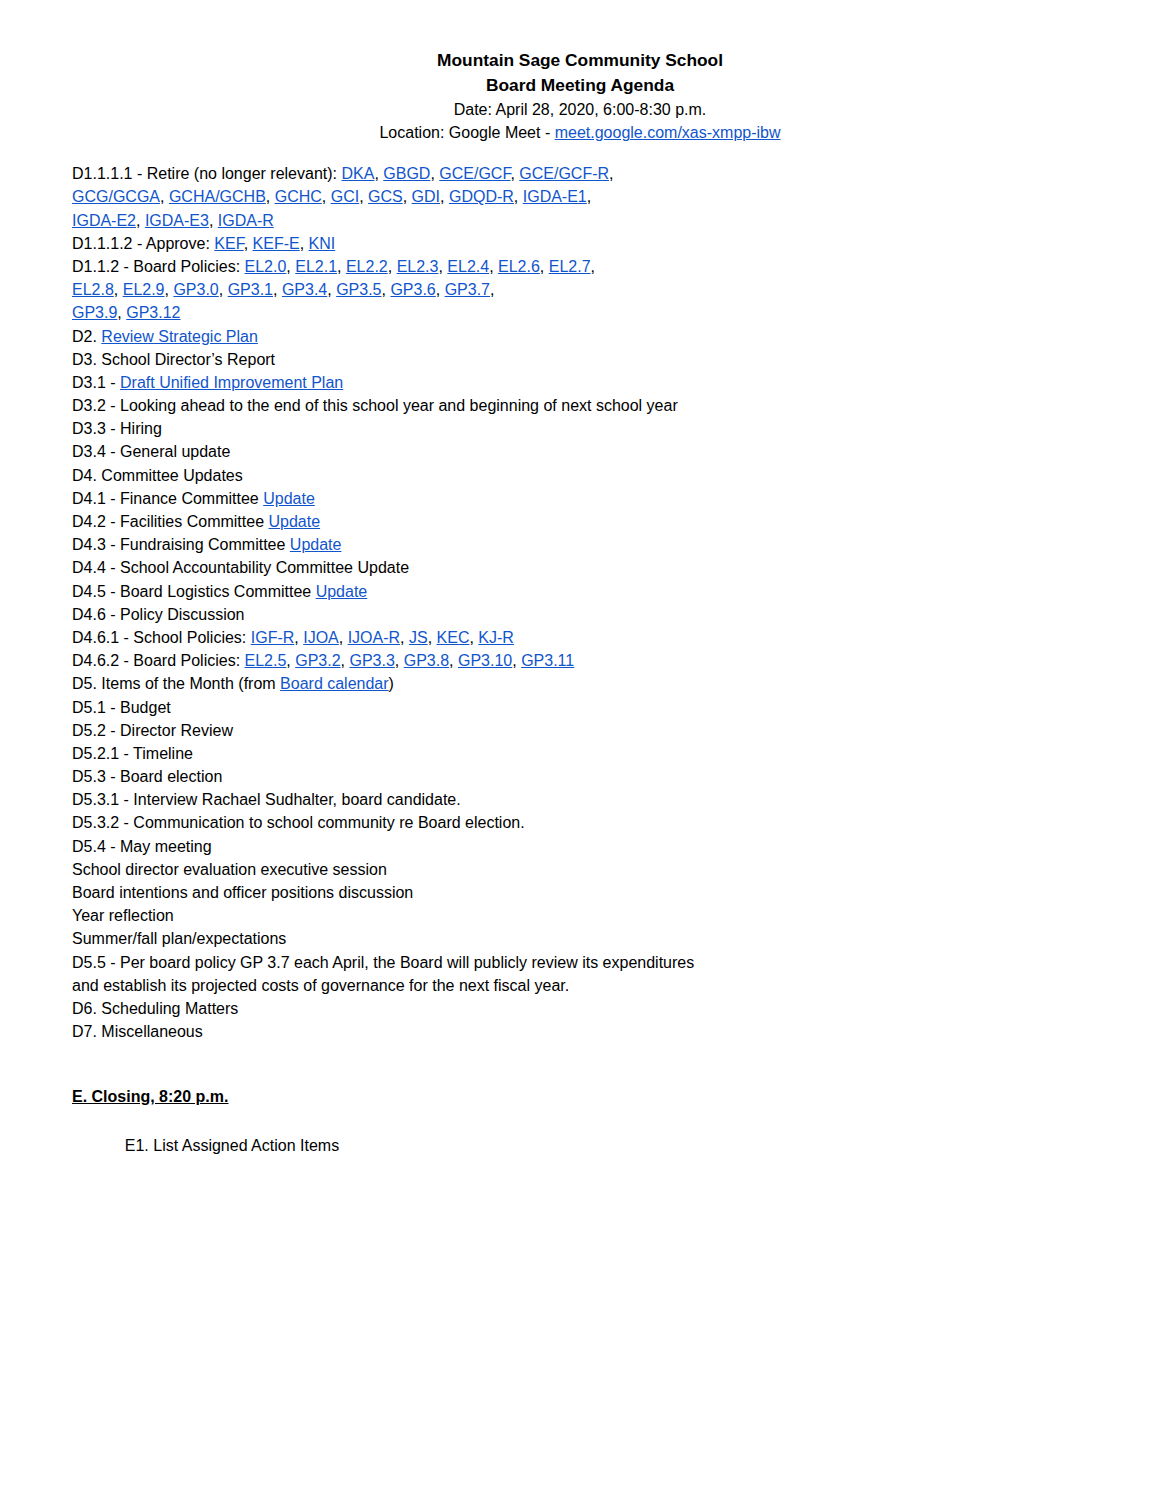Mountain Sage Community School
Board Meeting Agenda
Date: April 28, 2020, 6:00-8:30 p.m.
Location: Google Meet - meet.google.com/xas-xmpp-ibw
D1.1.1.1 - Retire (no longer relevant): DKA, GBGD, GCE/GCF, GCE/GCF-R,
GCG/GCGA, GCHA/GCHB, GCHC, GCI, GCS, GDI, GDQD-R, IGDA-E1,
IGDA-E2, IGDA-E3, IGDA-R
D1.1.1.2 - Approve: KEF, KEF-E, KNI
D1.1.2 - Board Policies: EL2.0, EL2.1, EL2.2, EL2.3, EL2.4, EL2.6, EL2.7,
EL2.8, EL2.9, GP3.0, GP3.1, GP3.4, GP3.5, GP3.6, GP3.7,
GP3.9, GP3.12
D2. Review Strategic Plan
D3. School Director’s Report
D3.1 - Draft Unified Improvement Plan
D3.2 - Looking ahead to the end of this school year and beginning of next school year
D3.3 - Hiring
D3.4 - General update
D4. Committee Updates
D4.1 - Finance Committee Update
D4.2 - Facilities Committee Update
D4.3 - Fundraising Committee Update
D4.4 - School Accountability Committee Update
D4.5 - Board Logistics Committee Update
D4.6 - Policy Discussion
D4.6.1 - School Policies: IGF-R, IJOA, IJOA-R, JS, KEC, KJ-R
D4.6.2 - Board Policies: EL2.5, GP3.2, GP3.3, GP3.8, GP3.10, GP3.11
D5. Items of the Month (from Board calendar)
D5.1 - Budget
D5.2 - Director Review
D5.2.1 - Timeline
D5.3 - Board election
D5.3.1 - Interview Rachael Sudhalter, board candidate.
D5.3.2 - Communication to school community re Board election.
D5.4 - May meeting
School director evaluation executive session
Board intentions and officer positions discussion
Year reflection
Summer/fall plan/expectations
D5.5 - Per board policy GP 3.7 each April, the Board will publicly review its expenditures
and establish its projected costs of governance for the next fiscal year.
D6. Scheduling Matters
D7. Miscellaneous
E. Closing, 8:20 p.m.
E1. List Assigned Action Items